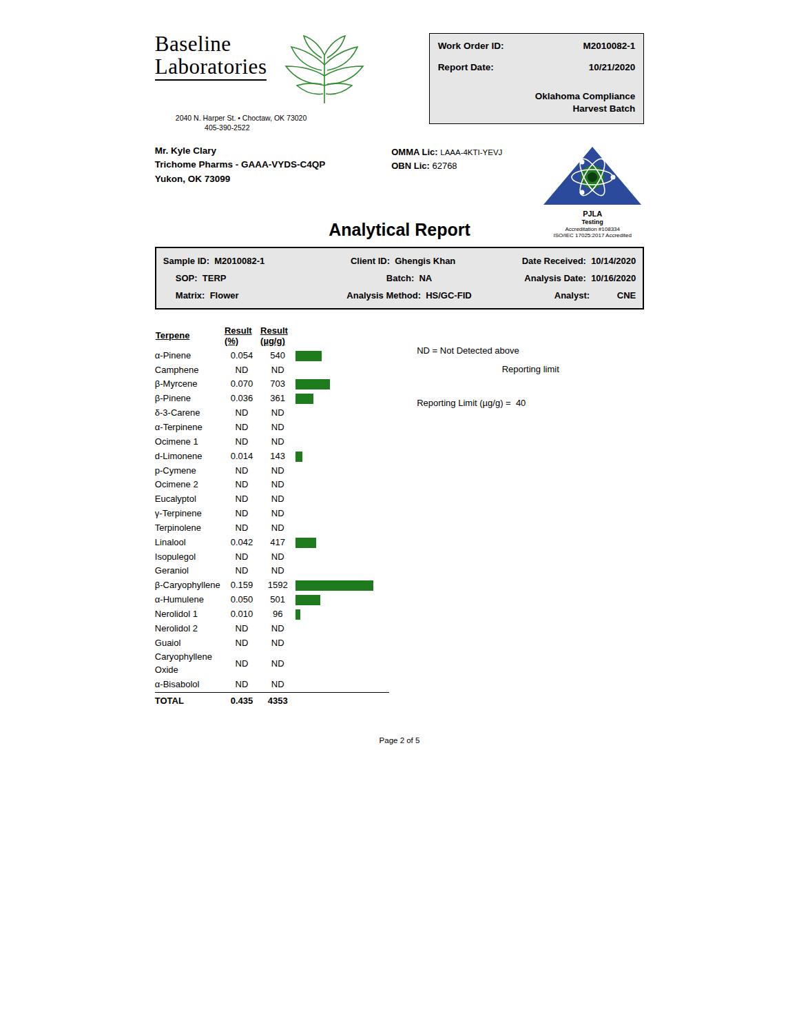Baseline
Laboratories
2040 N. Harper St. • Choctaw, OK 73020 405-390-2522
Work Order ID: M2010082-1
Report Date: 10/21/2020
Oklahoma Compliance
Harvest Batch
Mr. Kyle Clary
Trichome Pharms - GAAA-VYDS-C4QP
Yukon, OK 73099
OMMA Lic: LAAA-4KTI-YEVJ
OBN Lic: 62768
PJLA
Testing
Accreditation #108334
ISO/IEC 17025:2017 Accredited
Analytical Report
Sample ID: M2010082-1
Client ID: Ghengis Khan
Date Received: 10/14/2020
SOP: TERP
Batch: NA
Analysis Date: 10/16/2020
Matrix: Flower
Analysis Method: HS/GC-FID
Analyst: CNE
| Terpene | Result (%) | Result (µg/g) | |
| --- | --- | --- | --- |
| α-Pinene | 0.054 | 540 | |
| Camphene | ND | ND | |
| β-Myrcene | 0.070 | 703 | |
| β-Pinene | 0.036 | 361 | |
| δ-3-Carene | ND | ND | |
| α-Terpinene | ND | ND | |
| Ocimene 1 | ND | ND | |
| d-Limonene | 0.014 | 143 | |
| p-Cymene | ND | ND | |
| Ocimene 2 | ND | ND | |
| Eucalyptol | ND | ND | |
| γ-Terpinene | ND | ND | |
| Terpinolene | ND | ND | |
| Linalool | 0.042 | 417 | |
| Isopulegol | ND | ND | |
| Geraniol | ND | ND | |
| β-Caryophyllene | 0.159 | 1592 | |
| α-Humulene | 0.050 | 501 | |
| Nerolidol 1 | 0.010 | 96 | |
| Nerolidol 2 | ND | ND | |
| Guaiol | ND | ND | |
| Caryophyllene Oxide | ND | ND | |
| α-Bisabolol | ND | ND | |
| TOTAL | 0.435 | 4353 | |
ND = Not Detected above Reporting limit Reporting Limit (µg/g) = 40
Page 2 of 5